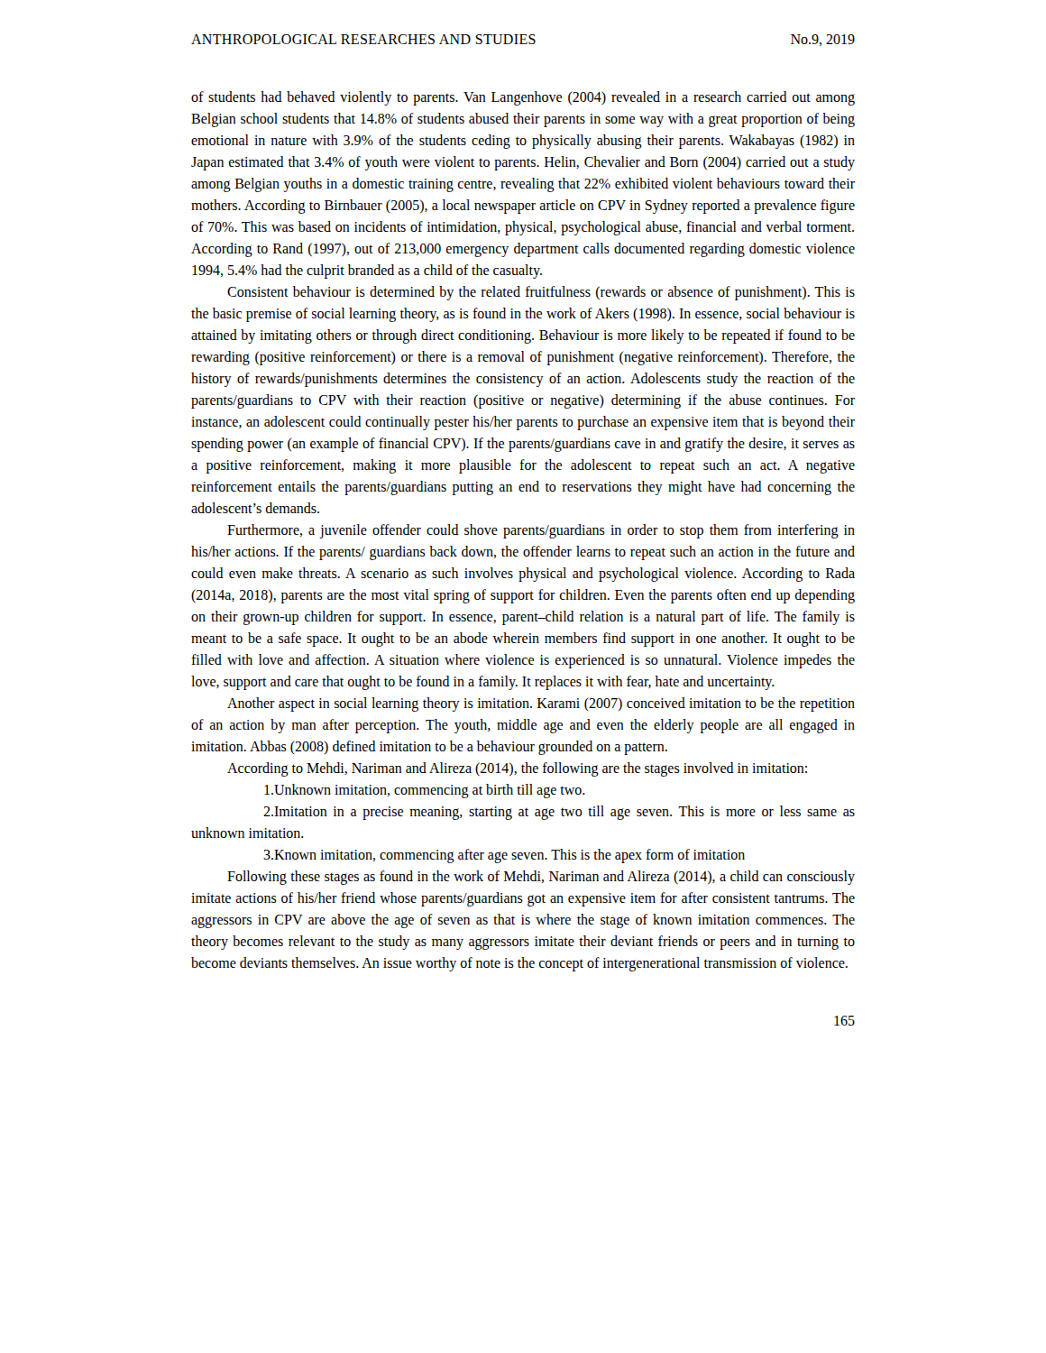ANTHROPOLOGICAL RESEARCHES AND STUDIES No.9, 2019
of students had behaved violently to parents. Van Langenhove (2004) revealed in a research carried out among Belgian school students that 14.8% of students abused their parents in some way with a great proportion of being emotional in nature with 3.9% of the students ceding to physically abusing their parents. Wakabayas (1982) in Japan estimated that 3.4% of youth were violent to parents. Helin, Chevalier and Born (2004) carried out a study among Belgian youths in a domestic training centre, revealing that 22% exhibited violent behaviours toward their mothers. According to Birnbauer (2005), a local newspaper article on CPV in Sydney reported a prevalence figure of 70%. This was based on incidents of intimidation, physical, psychological abuse, financial and verbal torment. According to Rand (1997), out of 213,000 emergency department calls documented regarding domestic violence 1994, 5.4% had the culprit branded as a child of the casualty.
Consistent behaviour is determined by the related fruitfulness (rewards or absence of punishment). This is the basic premise of social learning theory, as is found in the work of Akers (1998). In essence, social behaviour is attained by imitating others or through direct conditioning. Behaviour is more likely to be repeated if found to be rewarding (positive reinforcement) or there is a removal of punishment (negative reinforcement). Therefore, the history of rewards/punishments determines the consistency of an action. Adolescents study the reaction of the parents/guardians to CPV with their reaction (positive or negative) determining if the abuse continues. For instance, an adolescent could continually pester his/her parents to purchase an expensive item that is beyond their spending power (an example of financial CPV). If the parents/guardians cave in and gratify the desire, it serves as a positive reinforcement, making it more plausible for the adolescent to repeat such an act. A negative reinforcement entails the parents/guardians putting an end to reservations they might have had concerning the adolescent’s demands.
Furthermore, a juvenile offender could shove parents/guardians in order to stop them from interfering in his/her actions. If the parents/ guardians back down, the offender learns to repeat such an action in the future and could even make threats. A scenario as such involves physical and psychological violence. According to Rada (2014a, 2018), parents are the most vital spring of support for children. Even the parents often end up depending on their grown-up children for support. In essence, parent–child relation is a natural part of life. The family is meant to be a safe space. It ought to be an abode wherein members find support in one another. It ought to be filled with love and affection. A situation where violence is experienced is so unnatural. Violence impedes the love, support and care that ought to be found in a family. It replaces it with fear, hate and uncertainty.
Another aspect in social learning theory is imitation. Karami (2007) conceived imitation to be the repetition of an action by man after perception. The youth, middle age and even the elderly people are all engaged in imitation. Abbas (2008) defined imitation to be a behaviour grounded on a pattern.
According to Mehdi, Nariman and Alireza (2014), the following are the stages involved in imitation:
1. Unknown imitation, commencing at birth till age two.
2. Imitation in a precise meaning, starting at age two till age seven. This is more or less same as unknown imitation.
3. Known imitation, commencing after age seven. This is the apex form of imitation
Following these stages as found in the work of Mehdi, Nariman and Alireza (2014), a child can consciously imitate actions of his/her friend whose parents/guardians got an expensive item for after consistent tantrums. The aggressors in CPV are above the age of seven as that is where the stage of known imitation commences. The theory becomes relevant to the study as many aggressors imitate their deviant friends or peers and in turning to become deviants themselves. An issue worthy of note is the concept of intergenerational transmission of violence.
165